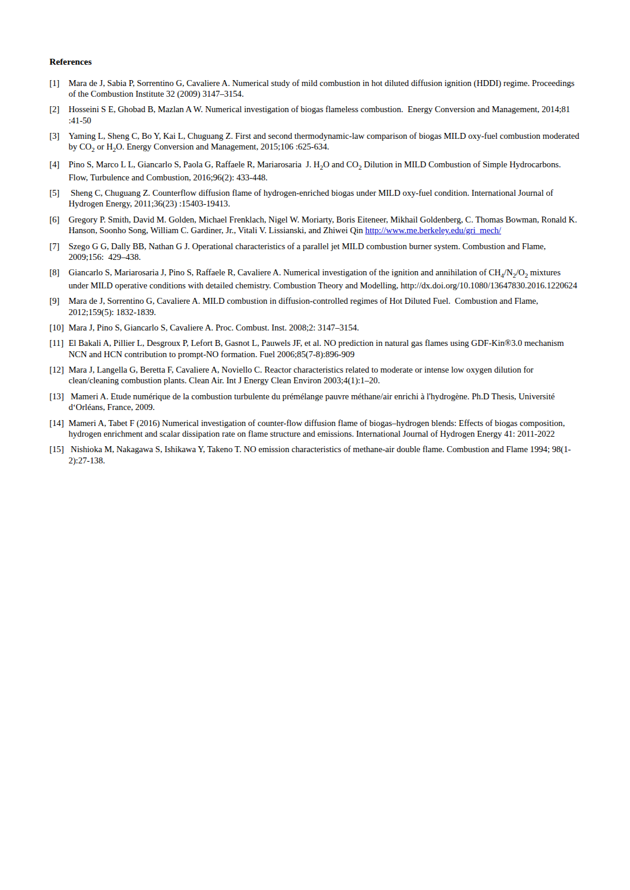References
[1] Mara de J, Sabia P, Sorrentino G, Cavaliere A. Numerical study of mild combustion in hot diluted diffusion ignition (HDDI) regime. Proceedings of the Combustion Institute 32 (2009) 3147–3154.
[2] Hosseini S E, Ghobad B, Mazlan A W. Numerical investigation of biogas flameless combustion. Energy Conversion and Management, 2014;81 :41-50
[3] Yaming L, Sheng C, Bo Y, Kai L, Chuguang Z. First and second thermodynamic-law comparison of biogas MILD oxy-fuel combustion moderated by CO2 or H2O. Energy Conversion and Management, 2015;106 :625-634.
[4] Pino S, Marco L L, Giancarlo S, Paola G, Raffaele R, Mariarosaria J. H2O and CO2 Dilution in MILD Combustion of Simple Hydrocarbons. Flow, Turbulence and Combustion, 2016;96(2): 433-448.
[5] Sheng C, Chuguang Z. Counterflow diffusion flame of hydrogen-enriched biogas under MILD oxy-fuel condition. International Journal of Hydrogen Energy, 2011;36(23) :15403-19413.
[6] Gregory P. Smith, David M. Golden, Michael Frenklach, Nigel W. Moriarty, Boris Eiteneer, Mikhail Goldenberg, C. Thomas Bowman, Ronald K. Hanson, Soonho Song, William C. Gardiner, Jr., Vitali V. Lissianski, and Zhiwei Qin http://www.me.berkeley.edu/gri_mech/
[7] Szego G G, Dally BB, Nathan G J. Operational characteristics of a parallel jet MILD combustion burner system. Combustion and Flame, 2009;156: 429–438.
[8] Giancarlo S, Mariarosaria J, Pino S, Raffaele R, Cavaliere A. Numerical investigation of the ignition and annihilation of CH4/N2/O2 mixtures under MILD operative conditions with detailed chemistry. Combustion Theory and Modelling, http://dx.doi.org/10.1080/13647830.2016.1220624
[9] Mara de J, Sorrentino G, Cavaliere A. MILD combustion in diffusion-controlled regimes of Hot Diluted Fuel. Combustion and Flame, 2012;159(5): 1832-1839.
[10] Mara J, Pino S, Giancarlo S, Cavaliere A. Proc. Combust. Inst. 2008;2: 3147–3154.
[11] El Bakali A, Pillier L, Desgroux P, Lefort B, Gasnot L, Pauwels JF, et al. NO prediction in natural gas flames using GDF-Kin®3.0 mechanism NCN and HCN contribution to prompt-NO formation. Fuel 2006;85(7-8):896-909
[12] Mara J, Langella G, Beretta F, Cavaliere A, Noviello C. Reactor characteristics related to moderate or intense low oxygen dilution for clean/cleaning combustion plants. Clean Air. Int J Energy Clean Environ 2003;4(1):1–20.
[13] Mameri A. Etude numérique de la combustion turbulente du prémélange pauvre méthane/air enrichi à l'hydrogène. Ph.D Thesis, Université d‘Orléans, France, 2009.
[14] Mameri A, Tabet F (2016) Numerical investigation of counter-flow diffusion flame of biogas–hydrogen blends: Effects of biogas composition, hydrogen enrichment and scalar dissipation rate on flame structure and emissions. International Journal of Hydrogen Energy 41: 2011-2022
[15] Nishioka M, Nakagawa S, Ishikawa Y, Takeno T. NO emission characteristics of methane-air double flame. Combustion and Flame 1994; 98(1-2):27-138.